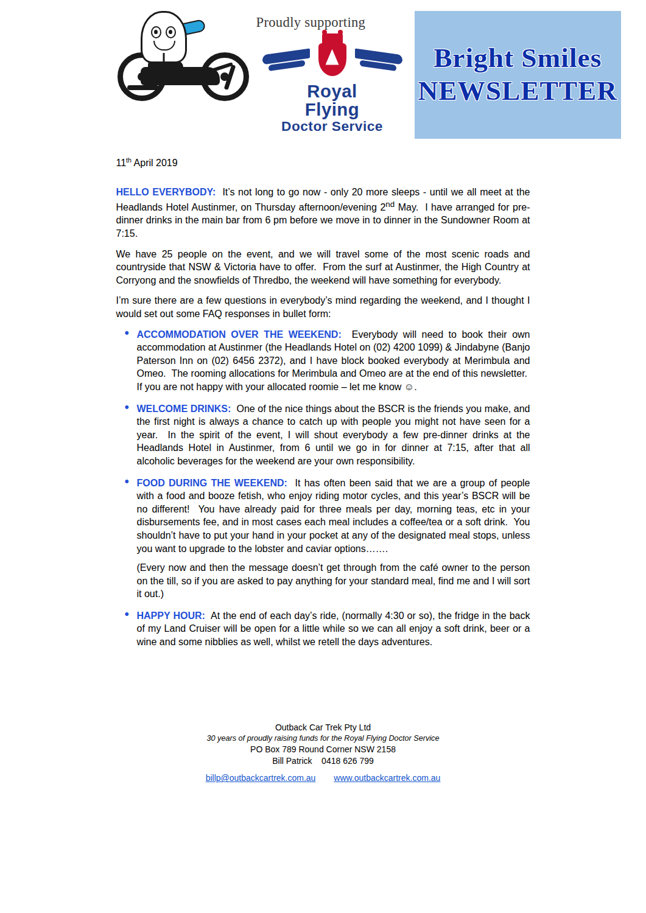Proudly supporting
Royal
Flying
Doctor Service
Bright Smiles
NEWSLETTER
11th April 2019
HELLO EVERYBODY: It’s not long to go now - only 20 more sleeps - until we all meet at the Headlands Hotel Austinmer, on Thursday afternoon/evening 2nd May. I have arranged for pre-dinner drinks in the main bar from 6 pm before we move in to dinner in the Sundowner Room at 7:15.
We have 25 people on the event, and we will travel some of the most scenic roads and countryside that NSW & Victoria have to offer. From the surf at Austinmer, the High Country at Corryong and the snowfields of Thredbo, the weekend will have something for everybody.
I’m sure there are a few questions in everybody’s mind regarding the weekend, and I thought I would set out some FAQ responses in bullet form:
ACCOMMODATION OVER THE WEEKEND: Everybody will need to book their own accommodation at Austinmer (the Headlands Hotel on (02) 4200 1099) & Jindabyne (Banjo Paterson Inn on (02) 6456 2372), and I have block booked everybody at Merimbula and Omeo. The rooming allocations for Merimbula and Omeo are at the end of this newsletter. If you are not happy with your allocated roomie – let me know ☺.
WELCOME DRINKS: One of the nice things about the BSCR is the friends you make, and the first night is always a chance to catch up with people you might not have seen for a year. In the spirit of the event, I will shout everybody a few pre-dinner drinks at the Headlands Hotel in Austinmer, from 6 until we go in for dinner at 7:15, after that all alcoholic beverages for the weekend are your own responsibility.
FOOD DURING THE WEEKEND: It has often been said that we are a group of people with a food and booze fetish, who enjoy riding motor cycles, and this year’s BSCR will be no different! You have already paid for three meals per day, morning teas, etc in your disbursements fee, and in most cases each meal includes a coffee/tea or a soft drink. You shouldn’t have to put your hand in your pocket at any of the designated meal stops, unless you want to upgrade to the lobster and caviar options…….
(Every now and then the message doesn’t get through from the café owner to the person on the till, so if you are asked to pay anything for your standard meal, find me and I will sort it out.)
HAPPY HOUR: At the end of each day’s ride, (normally 4:30 or so), the fridge in the back of my Land Cruiser will be open for a little while so we can all enjoy a soft drink, beer or a wine and some nibblies as well, whilst we retell the days adventures.
Outback Car Trek Pty Ltd
30 years of proudly raising funds for the Royal Flying Doctor Service
PO Box 789 Round Corner NSW 2158
Bill Patrick 0418 626 799
billp@outbackcartrek.com.au www.outbackcartrek.com.au